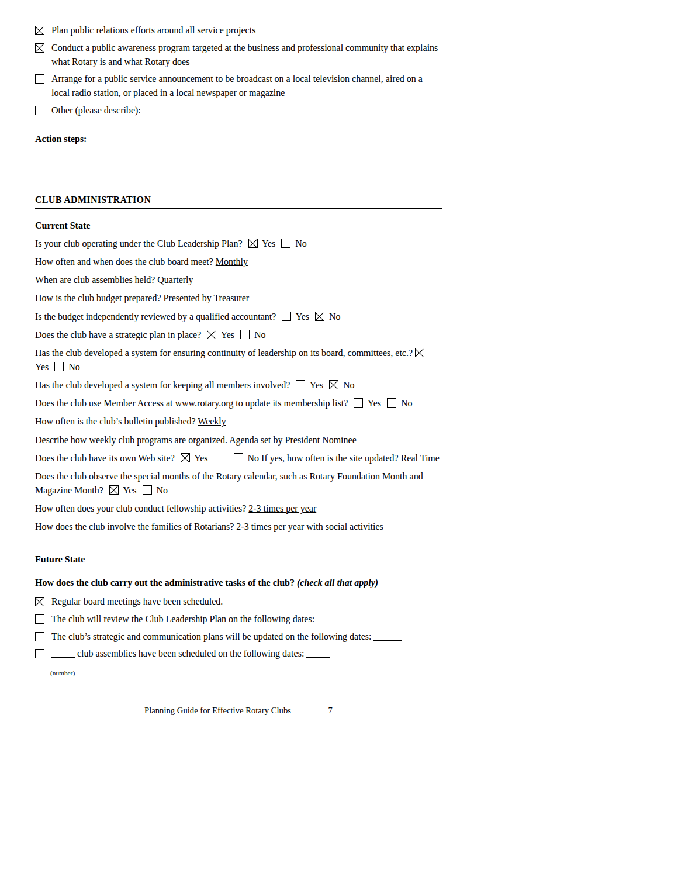Plan public relations efforts around all service projects
Conduct a public awareness program targeted at the business and professional community that explains what Rotary is and what Rotary does
Arrange for a public service announcement to be broadcast on a local television channel, aired on a local radio station, or placed in a local newspaper or magazine
Other (please describe):
Action steps:
CLUB ADMINISTRATION
Current State
Is your club operating under the Club Leadership Plan? Yes No
How often and when does the club board meet? Monthly
When are club assemblies held? Quarterly
How is the club budget prepared? Presented by Treasurer
Is the budget independently reviewed by a qualified accountant? Yes No
Does the club have a strategic plan in place? Yes No
Has the club developed a system for ensuring continuity of leadership on its board, committees, etc.? Yes No
Has the club developed a system for keeping all members involved? Yes No
Does the club use Member Access at www.rotary.org to update its membership list? Yes No
How often is the club’s bulletin published? Weekly
Describe how weekly club programs are organized. Agenda set by President Nominee
Does the club have its own Web site? Yes No If yes, how often is the site updated? Real Time
Does the club observe the special months of the Rotary calendar, such as Rotary Foundation Month and Magazine Month? Yes No
How often does your club conduct fellowship activities? 2-3 times per year
How does the club involve the families of Rotarians? 2-3 times per year with social activities
Future State
How does the club carry out the administrative tasks of the club? (check all that apply)
Regular board meetings have been scheduled.
The club will review the Club Leadership Plan on the following dates:
The club’s strategic and communication plans will be updated on the following dates:
club assemblies have been scheduled on the following dates:
(number)
Planning Guide for Effective Rotary Clubs 7